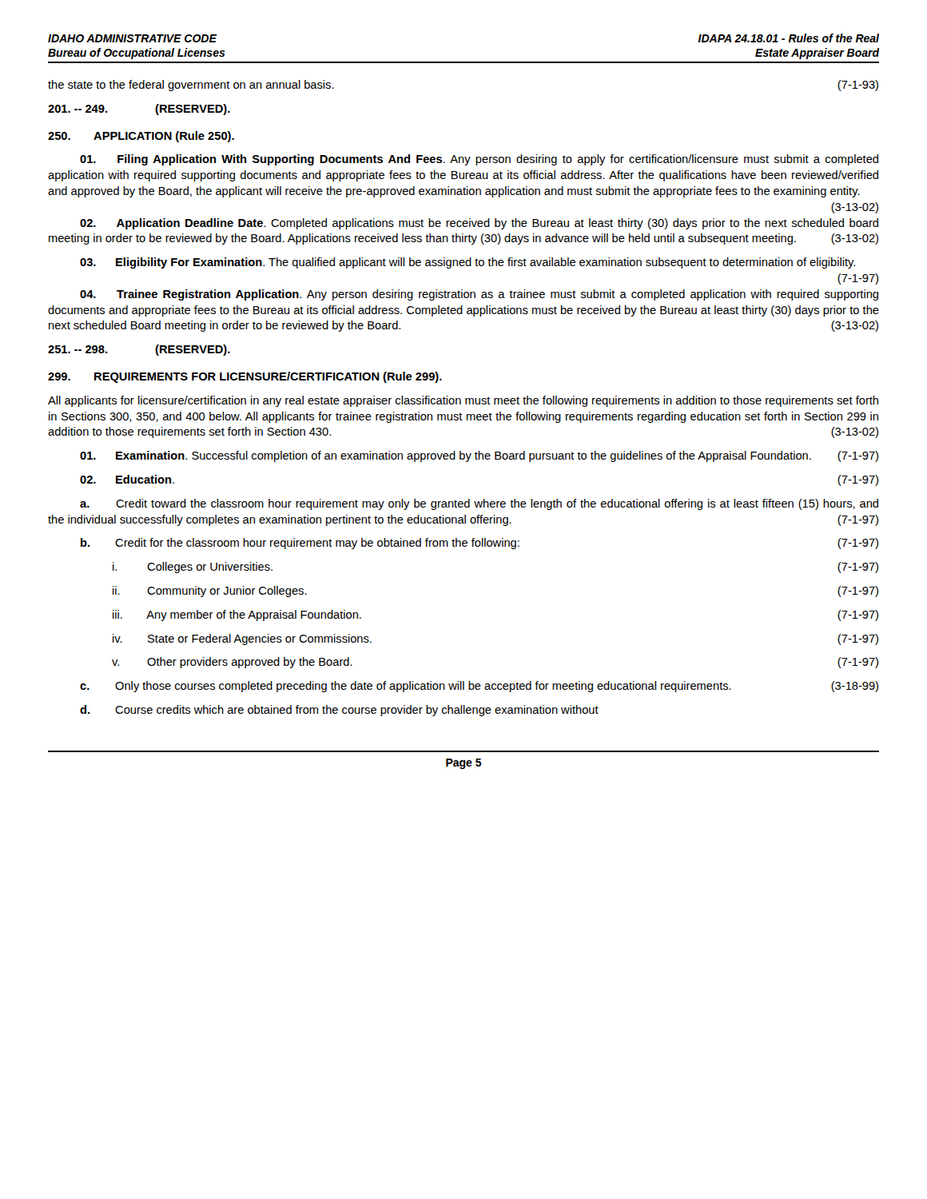IDAHO ADMINISTRATIVE CODE
Bureau of Occupational Licenses
IDAPA 24.18.01 - Rules of the Real
Estate Appraiser Board
the state to the federal government on an annual basis. (7-1-93)
201. -- 249. (RESERVED).
250. APPLICATION (Rule 250).
01. Filing Application With Supporting Documents And Fees. Any person desiring to apply for certification/licensure must submit a completed application with required supporting documents and appropriate fees to the Bureau at its official address. After the qualifications have been reviewed/verified and approved by the Board, the applicant will receive the pre-approved examination application and must submit the appropriate fees to the examining entity. (3-13-02)
02. Application Deadline Date. Completed applications must be received by the Bureau at least thirty (30) days prior to the next scheduled board meeting in order to be reviewed by the Board. Applications received less than thirty (30) days in advance will be held until a subsequent meeting. (3-13-02)
03. Eligibility For Examination. The qualified applicant will be assigned to the first available examination subsequent to determination of eligibility. (7-1-97)
04. Trainee Registration Application. Any person desiring registration as a trainee must submit a completed application with required supporting documents and appropriate fees to the Bureau at its official address. Completed applications must be received by the Bureau at least thirty (30) days prior to the next scheduled Board meeting in order to be reviewed by the Board. (3-13-02)
251. -- 298. (RESERVED).
299. REQUIREMENTS FOR LICENSURE/CERTIFICATION (Rule 299).
All applicants for licensure/certification in any real estate appraiser classification must meet the following requirements in addition to those requirements set forth in Sections 300, 350, and 400 below. All applicants for trainee registration must meet the following requirements regarding education set forth in Section 299 in addition to those requirements set forth in Section 430. (3-13-02)
01. Examination. Successful completion of an examination approved by the Board pursuant to the guidelines of the Appraisal Foundation. (7-1-97)
02. Education. (7-1-97)
a. Credit toward the classroom hour requirement may only be granted where the length of the educational offering is at least fifteen (15) hours, and the individual successfully completes an examination pertinent to the educational offering. (7-1-97)
b. Credit for the classroom hour requirement may be obtained from the following: (7-1-97)
i. Colleges or Universities. (7-1-97)
ii. Community or Junior Colleges. (7-1-97)
iii. Any member of the Appraisal Foundation. (7-1-97)
iv. State or Federal Agencies or Commissions. (7-1-97)
v. Other providers approved by the Board. (7-1-97)
c. Only those courses completed preceding the date of application will be accepted for meeting educational requirements. (3-18-99)
d. Course credits which are obtained from the course provider by challenge examination without
Page 5